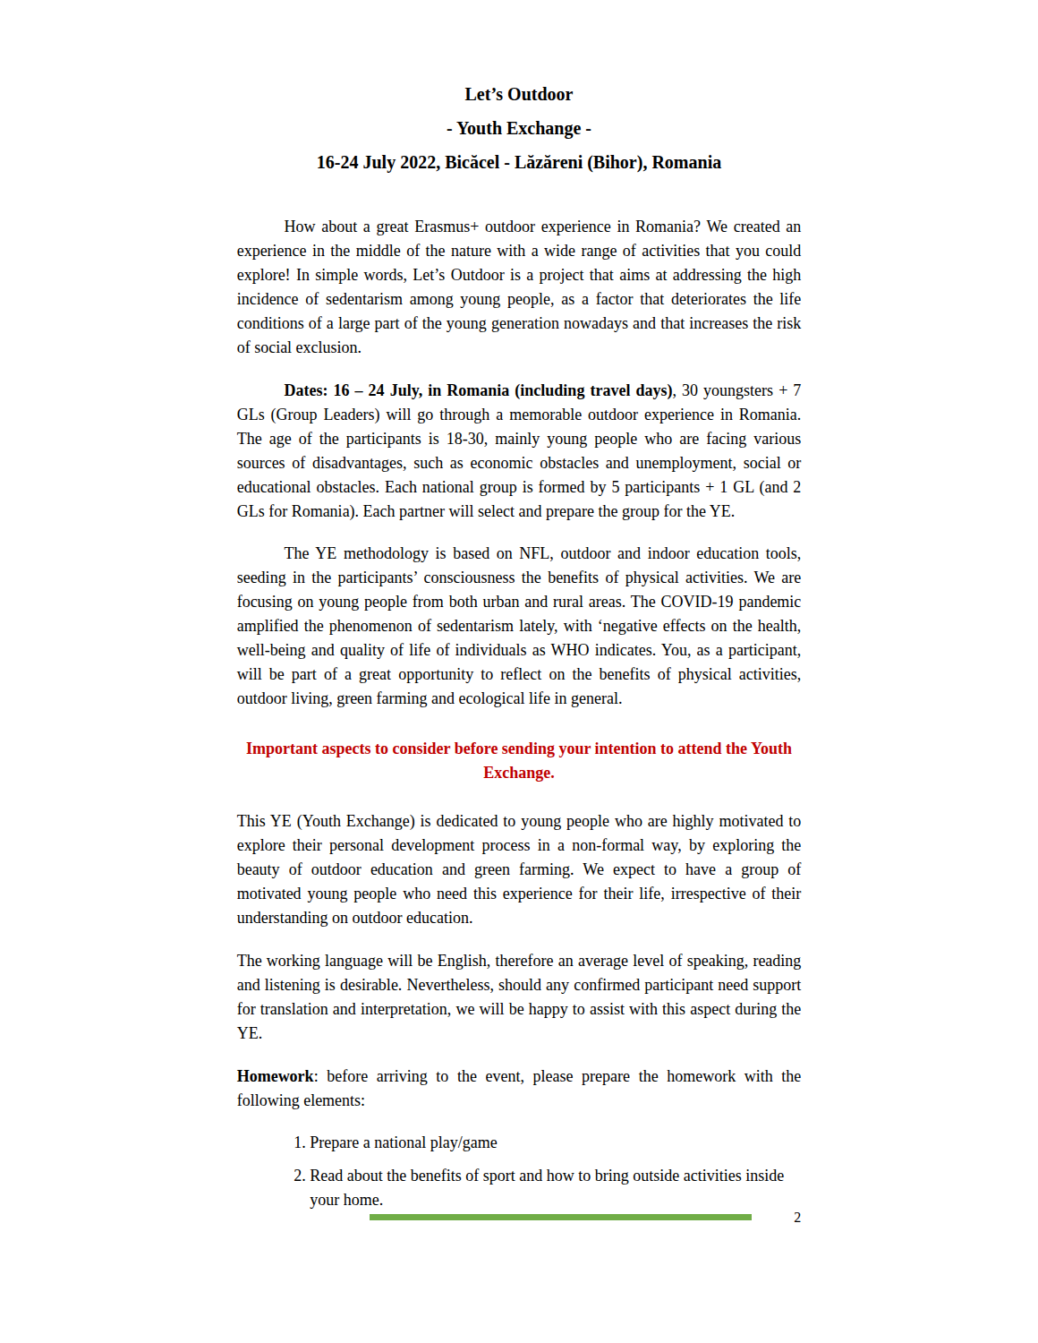Let’s Outdoor - Youth Exchange - 16-24 July 2022, Bicăcel - Lăzăreni (Bihor), Romania
How about a great Erasmus+ outdoor experience in Romania? We created an experience in the middle of the nature with a wide range of activities that you could explore! In simple words, Let’s Outdoor is a project that aims at addressing the high incidence of sedentarism among young people, as a factor that deteriorates the life conditions of a large part of the young generation nowadays and that increases the risk of social exclusion.
Dates: 16 – 24 July, in Romania (including travel days), 30 youngsters + 7 GLs (Group Leaders) will go through a memorable outdoor experience in Romania. The age of the participants is 18-30, mainly young people who are facing various sources of disadvantages, such as economic obstacles and unemployment, social or educational obstacles. Each national group is formed by 5 participants + 1 GL (and 2 GLs for Romania). Each partner will select and prepare the group for the YE.
The YE methodology is based on NFL, outdoor and indoor education tools, seeding in the participants’ consciousness the benefits of physical activities. We are focusing on young people from both urban and rural areas. The COVID-19 pandemic amplified the phenomenon of sedentarism lately, with ‘negative effects on the health, well-being and quality of life of individuals as WHO indicates. You, as a participant, will be part of a great opportunity to reflect on the benefits of physical activities, outdoor living, green farming and ecological life in general.
Important aspects to consider before sending your intention to attend the Youth Exchange.
This YE (Youth Exchange) is dedicated to young people who are highly motivated to explore their personal development process in a non-formal way, by exploring the beauty of outdoor education and green farming. We expect to have a group of motivated young people who need this experience for their life, irrespective of their understanding on outdoor education.
The working language will be English, therefore an average level of speaking, reading and listening is desirable. Nevertheless, should any confirmed participant need support for translation and interpretation, we will be happy to assist with this aspect during the YE.
Homework: before arriving to the event, please prepare the homework with the following elements:
Prepare a national play/game
Read about the benefits of sport and how to bring outside activities inside your home.
2